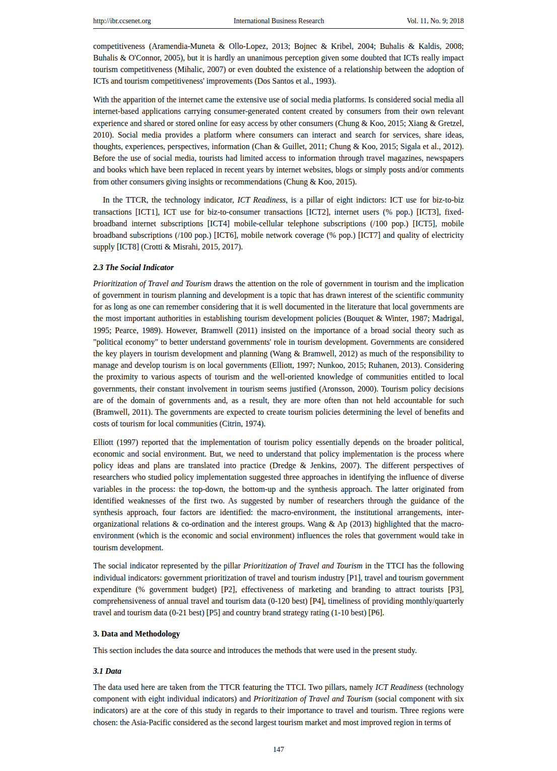http://ibr.ccsenet.org International Business Research Vol. 11, No. 9; 2018
competitiveness (Aramendia-Muneta & Ollo-Lopez, 2013; Bojnec & Kribel, 2004; Buhalis & Kaldis, 2008; Buhalis & O'Connor, 2005), but it is hardly an unanimous perception given some doubted that ICTs really impact tourism competitiveness (Mihalic, 2007) or even doubted the existence of a relationship between the adoption of ICTs and tourism competitiveness' improvements (Dos Santos et al., 1993).
With the apparition of the internet came the extensive use of social media platforms. Is considered social media all internet-based applications carrying consumer-generated content created by consumers from their own relevant experience and shared or stored online for easy access by other consumers (Chung & Koo, 2015; Xiang & Gretzel, 2010). Social media provides a platform where consumers can interact and search for services, share ideas, thoughts, experiences, perspectives, information (Chan & Guillet, 2011; Chung & Koo, 2015; Sigala et al., 2012). Before the use of social media, tourists had limited access to information through travel magazines, newspapers and books which have been replaced in recent years by internet websites, blogs or simply posts and/or comments from other consumers giving insights or recommendations (Chung & Koo, 2015).
In the TTCR, the technology indicator, ICT Readiness, is a pillar of eight indictors: ICT use for biz-to-biz transactions [ICT1], ICT use for biz-to-consumer transactions [ICT2], internet users (% pop.) [ICT3], fixed-broadband internet subscriptions [ICT4] mobile-cellular telephone subscriptions (/100 pop.) [ICT5], mobile broadband subscriptions (/100 pop.) [ICT6], mobile network coverage (% pop.) [ICT7] and quality of electricity supply [ICT8] (Crotti & Misrahi, 2015, 2017).
2.3 The Social Indicator
Prioritization of Travel and Tourism draws the attention on the role of government in tourism and the implication of government in tourism planning and development is a topic that has drawn interest of the scientific community for as long as one can remember considering that it is well documented in the literature that local governments are the most important authorities in establishing tourism development policies (Bouquet & Winter, 1987; Madrigal, 1995; Pearce, 1989). However, Bramwell (2011) insisted on the importance of a broad social theory such as "political economy" to better understand governments' role in tourism development. Governments are considered the key players in tourism development and planning (Wang & Bramwell, 2012) as much of the responsibility to manage and develop tourism is on local governments (Elliott, 1997; Nunkoo, 2015; Ruhanen, 2013). Considering the proximity to various aspects of tourism and the well-oriented knowledge of communities entitled to local governments, their constant involvement in tourism seems justified (Aronsson, 2000). Tourism policy decisions are of the domain of governments and, as a result, they are more often than not held accountable for such (Bramwell, 2011). The governments are expected to create tourism policies determining the level of benefits and costs of tourism for local communities (Citrin, 1974).
Elliott (1997) reported that the implementation of tourism policy essentially depends on the broader political, economic and social environment. But, we need to understand that policy implementation is the process where policy ideas and plans are translated into practice (Dredge & Jenkins, 2007). The different perspectives of researchers who studied policy implementation suggested three approaches in identifying the influence of diverse variables in the process: the top-down, the bottom-up and the synthesis approach. The latter originated from identified weaknesses of the first two. As suggested by number of researchers through the guidance of the synthesis approach, four factors are identified: the macro-environment, the institutional arrangements, inter-organizational relations & co-ordination and the interest groups. Wang & Ap (2013) highlighted that the macro-environment (which is the economic and social environment) influences the roles that government would take in tourism development.
The social indicator represented by the pillar Prioritization of Travel and Tourism in the TTCI has the following individual indicators: government prioritization of travel and tourism industry [P1], travel and tourism government expenditure (% government budget) [P2], effectiveness of marketing and branding to attract tourists [P3], comprehensiveness of annual travel and tourism data (0-120 best) [P4], timeliness of providing monthly/quarterly travel and tourism data (0-21 best) [P5] and country brand strategy rating (1-10 best) [P6].
3. Data and Methodology
This section includes the data source and introduces the methods that were used in the present study.
3.1 Data
The data used here are taken from the TTCR featuring the TTCI. Two pillars, namely ICT Readiness (technology component with eight individual indicators) and Prioritization of Travel and Tourism (social component with six indicators) are at the core of this study in regards to their importance to travel and tourism. Three regions were chosen: the Asia-Pacific considered as the second largest tourism market and most improved region in terms of
147